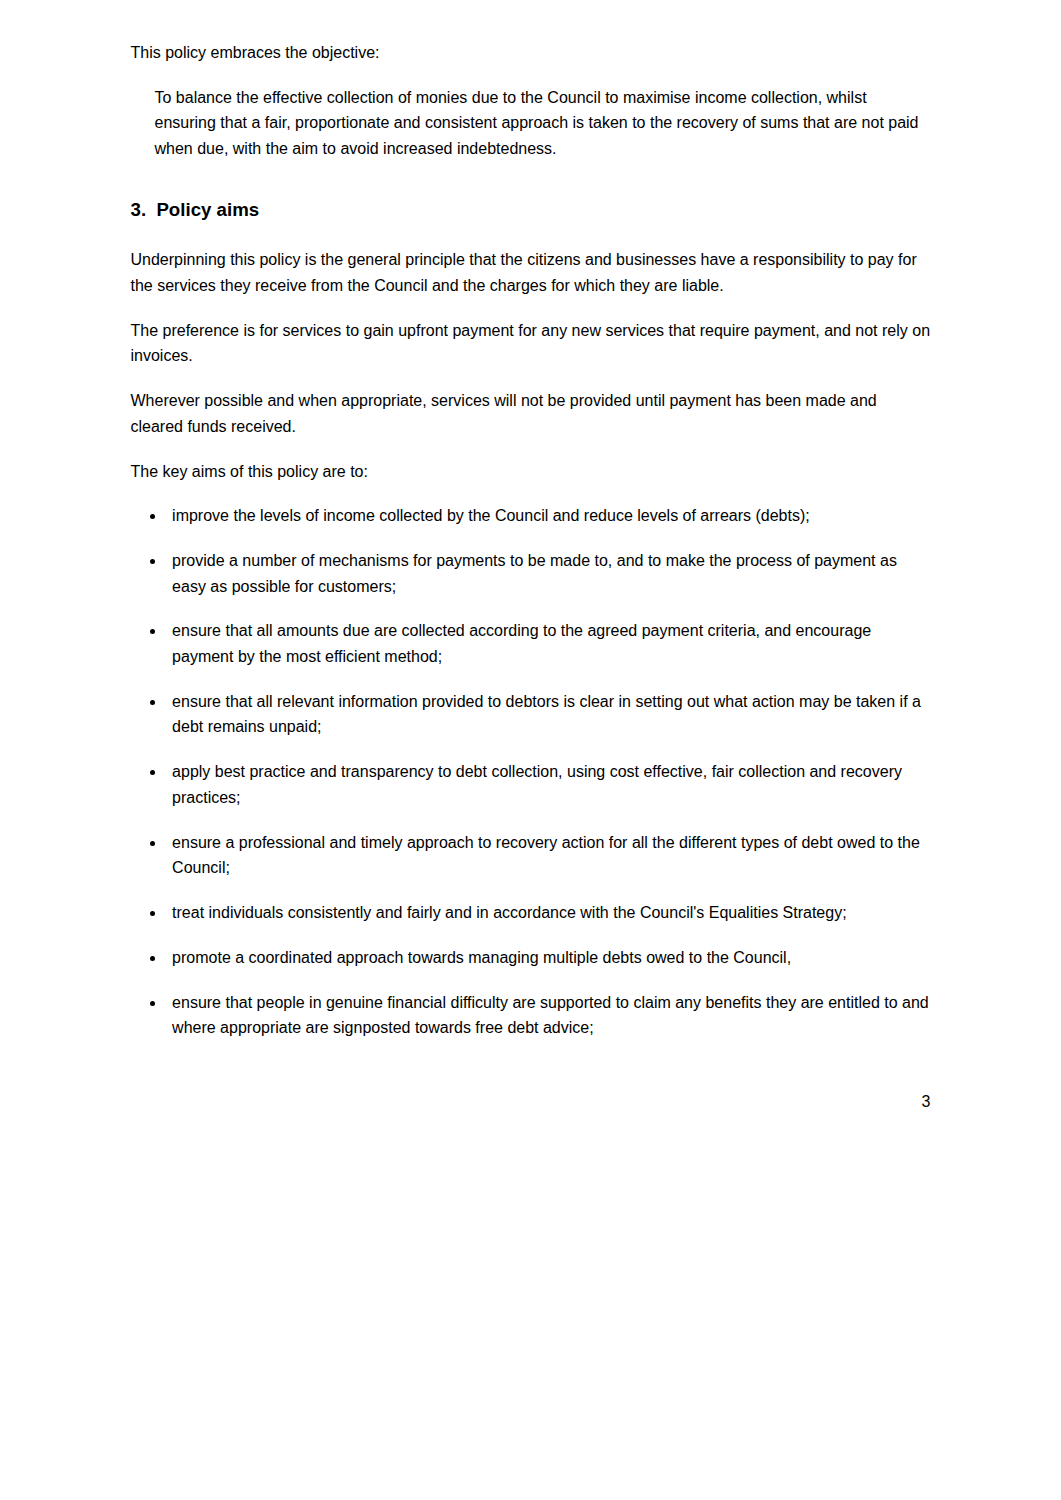This policy embraces the objective:
To balance the effective collection of monies due to the Council to maximise income collection, whilst ensuring that a fair, proportionate and consistent approach is taken to the recovery of sums that are not paid when due, with the aim to avoid increased indebtedness.
3. Policy aims
Underpinning this policy is the general principle that the citizens and businesses have a responsibility to pay for the services they receive from the Council and the charges for which they are liable.
The preference is for services to gain upfront payment for any new services that require payment, and not rely on invoices.
Wherever possible and when appropriate, services will not be provided until payment has been made and cleared funds received.
The key aims of this policy are to:
improve the levels of income collected by the Council and reduce levels of arrears (debts);
provide a number of mechanisms for payments to be made to, and to make the process of payment as easy as possible for customers;
ensure that all amounts due are collected according to the agreed payment criteria, and encourage payment by the most efficient method;
ensure that all relevant information provided to debtors is clear in setting out what action may be taken if a debt remains unpaid;
apply best practice and transparency to debt collection, using cost effective, fair collection and recovery practices;
ensure a professional and timely approach to recovery action for all the different types of debt owed to the Council;
treat individuals consistently and fairly and in accordance with the Council's Equalities Strategy;
promote a coordinated approach towards managing multiple debts owed to the Council,
ensure that people in genuine financial difficulty are supported to claim any benefits they are entitled to and where appropriate are signposted towards free debt advice;
3